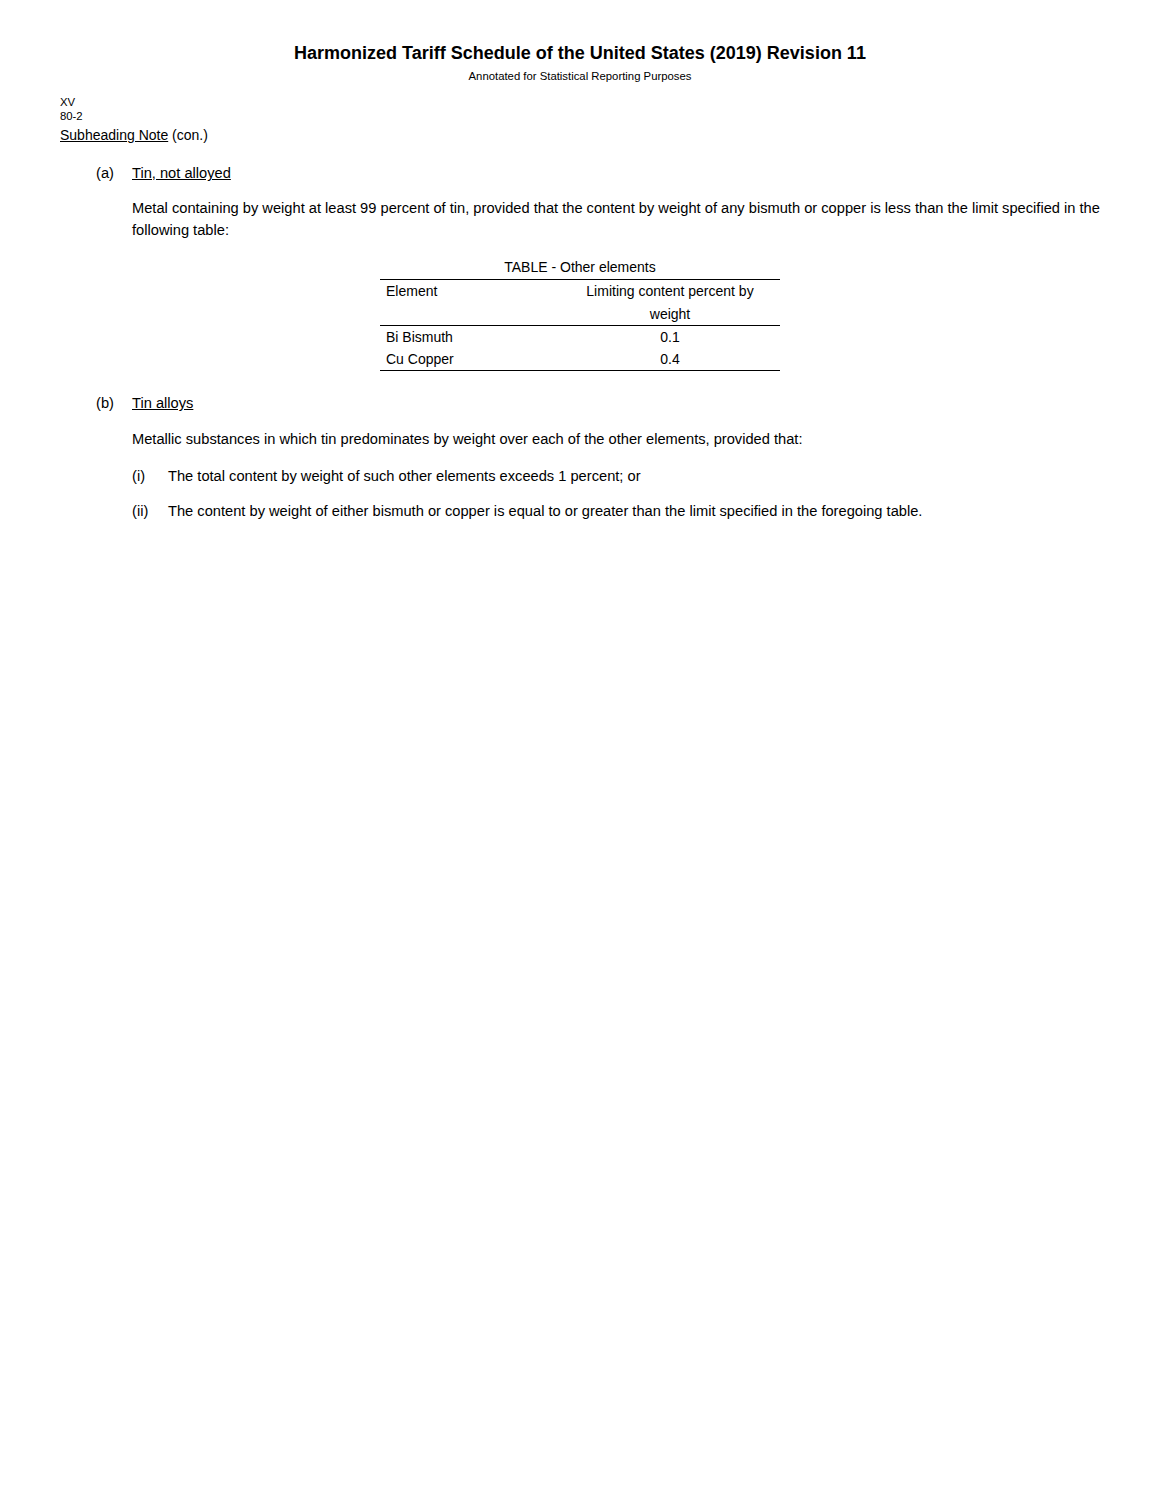Harmonized Tariff Schedule of the United States (2019) Revision 11
Annotated for Statistical Reporting Purposes
XV
80-2
Subheading Note (con.)
(a) Tin, not alloyed
Metal containing by weight at least 99 percent of tin, provided that the content by weight of any bismuth or copper is less than the limit specified in the following table:
TABLE - Other elements
| Element | Limiting content percent by |
| --- | --- |
| | weight |
| Bi Bismuth | 0.1 |
| Cu Copper | 0.4 |
(b) Tin alloys
Metallic substances in which tin predominates by weight over each of the other elements, provided that:
(i) The total content by weight of such other elements exceeds 1 percent; or
(ii) The content by weight of either bismuth or copper is equal to or greater than the limit specified in the foregoing table.